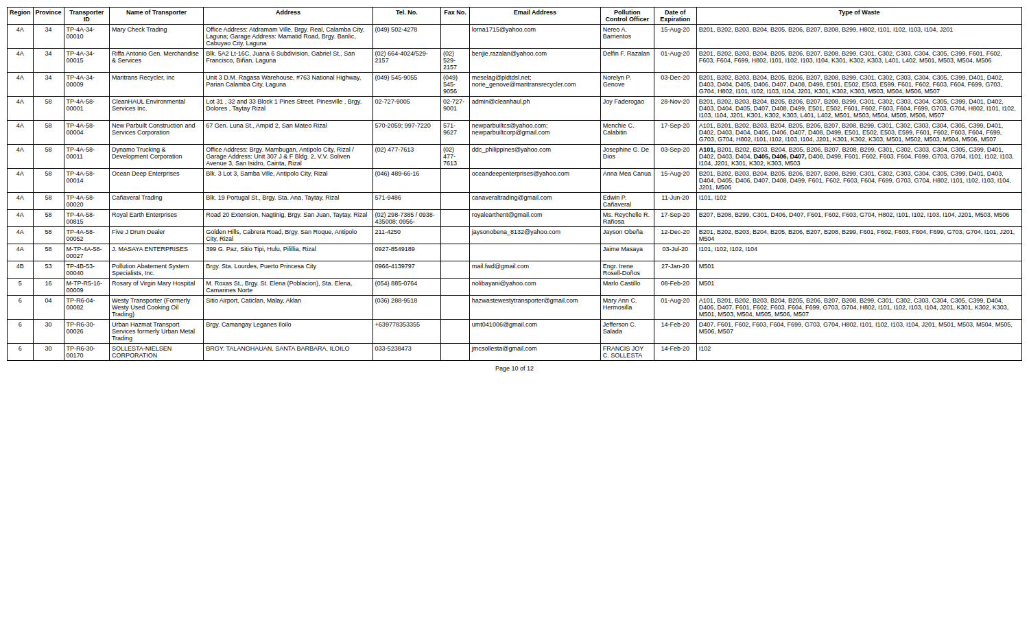| Region | Province | Transporter ID | Name of Transporter | Address | Tel. No. | Fax No. | Email Address | Pollution Control Officer | Date of Expiration | Type of Waste |
| --- | --- | --- | --- | --- | --- | --- | --- | --- | --- | --- |
| 4A | 34 | TP-4A-34-00010 | Mary Check Trading | Office Address: Atdramam Ville, Brgy. Real, Calamba City, Laguna; Garage Address: Mamatid Road, Brgy. Banlic, Cabuyao City, Laguna | (049) 502-4278 | | lorna1715@yahoo.com | Nereo A. Barrientos | 15-Aug-20 | B201, B202, B203, B204, B205, B206, B207, B208, B299, H802, I101, I102, I103, I104, J201 |
| 4A | 34 | TP-4A-34-00015 | Riffa Antonio Gen. Merchandise & Services | Blk. 5A2 Lt-16C, Juana 6 Subdivision, Gabriel St., San Francisco, Biñan, Laguna | (02) 664-4024/529-2157 | (02) 529-2157 | benjie.razalan@yahoo.com | Delfin F. Razalan | 01-Aug-20 | B201, B202, B203, B204, B205, B206, B207, B208, B299, C301, C302, C303, C304, C305, C399, F601, F602, F603, F604, F699, H802, I101, I102, I103, I104, K301, K302, K303, L401, L402, M501, M503, M504, M506 |
| 4A | 34 | TP-4A-34-00009 | Maritrans Recycler, Inc | Unit 3 D.M. Ragasa Warehouse, #763 National Highway, Parian Calamba City, Laguna | (049) 545-9055 | (049) 545-9056 | meselag@pldtdsl.net; norie_genove@maritransrecycler.com | Norelyn P. Genove | 03-Dec-20 | B201, B202, B203, B204, B205, B206, B207, B208, B299, C301, C302, C303, C304, C305, C399, D401, D402, D403, D404, D405, D406, D407, D408, D499, E501, E502, E503, E599, F601, F602, F603, F604, F699, G703, G704, H802, I101, I102, I103, I104, J201, K301, K302, K303, M503, M504, M506, M507 |
| 4A | 58 | TP-4A-58-00001 | CleanHAUL Environmental Services Inc. | Lot 31 , 32 and 33 Block 1 Pines Street. Pinesville , Brgy. Dolores , Taytay Rizal | 02-727-9005 | 02-727-9001 | admin@cleanhaul.ph | Joy Faderogao | 28-Nov-20 | B201, B202, B203, B204, B205, B206, B207, B208, B299, C301, C302, C303, C304, C305, C399, D401, D402, D403, D404, D405, D407, D408, D499, E501, E502, F601, F602, F603, F604, F699, G703, G704, H802, I101, I102, I103, I104, J201, K301, K302, K303, L401, L402, M501, M503, M504, M505, M506, M507 |
| 4A | 58 | TP-4A-58-00004 | New Parbuilt Construction and Services Corporation | 67 Gen. Luna St., Ampid 2, San Mateo Rizal | 570-2059; 997-7220 | 571-9627 | newparbuiltcs@yahoo.com; newparbuiltcorp@gmail.com | Menchie C. Calabitin | 17-Sep-20 | A101, B201, B202, B203, B204, B205, B206, B207, B208, B299, C301, C302, C303, C304, C305, C399, D401, D402, D403, D404, D405, D406, D407, D408, D499, E501, E502, E503, E599, F601, F602, F603, F604, F699, G703, G704, H802, I101, I102, I103, I104, J201, K301, K302, K303, M501, M502, M503, M504, M506, M507 |
| 4A | 58 | TP-4A-58-00011 | Dynamo Trucking & Development Corporation | Office Address: Brgy. Mambugan, Antipolo City, Rizal / Garage Address: Unit 307 J & F Bldg. 2, V.V. Soliven Avenue 3, San Isidro, Cainta, Rizal | (02) 477-7613 | (02) 477-7613 | ddc_philippines@yahoo.com | Josephine G. De Dios | 03-Sep-20 | A101, B201, B202, B203, B204, B205, B206, B207, B208, B299, C301, C302, C303, C304, C305, C399, D401, D402, D403, D404, D405, D406, D407, D408, D499, F601, F602, F603, F604, F699, G703, G704, I101, I102, I103, I104, J201, K301, K302, K303, M503 |
| 4A | 58 | TP-4A-58-00014 | Ocean Deep Enterprises | Blk. 3 Lot 3, Samba Ville, Antipolo City, Rizal | (046) 489-66-16 | | oceandeepenterprises@yahoo.com | Anna Mea Canua | 15-Aug-20 | B201, B202, B203, B204, B205, B206, B207, B208, B299, C301, C302, C303, C304, C305, C399, D401, D403, D404, D405, D406, D407, D408, D499, F601, F602, F603, F604, F699, G703, G704, H802, I101, I102, I103, I104, J201, M506 |
| 4A | 58 | TP-4A-58-00020 | Cañaveral Trading | Blk. 19 Portugal St., Brgy. Sta. Ana, Taytay, Rizal | 571-9486 | | canaveraltrading@gmail.com | Edwin P. Cañaveral | 11-Jun-20 | I101, I102 |
| 4A | 58 | TP-4A-58-00815 | Royal Earth Enterprises | Road 20 Extension, Nagtinig, Brgy. San Juan, Taytay, Rizal | (02) 298-7385 / 0938-435008; 0956- | | royalearthent@gmail.com | Ms. Reychelle R. Rañosa | 17-Sep-20 | B207, B208, B299, C301, D406, D407, F601, F602, F603, G704, H802, I101, I102, I103, I104, J201, M503, M506 |
| 4A | 58 | TP-4A-58-00052 | Five J Drum Dealer | Golden Hills, Cabrera Road, Brgy. San Roque, Antipolo City, Rizal | 211-4250 | | jaysonobena_8132@yahoo.com | Jayson Obeña | 12-Dec-20 | B201, B202, B203, B204, B205, B206, B207, B208, B299, F601, F602, F603, F604, F699, G703, G704, I101, J201, M504 |
| 4A | 58 | M-TP-4A-58-00027 | J. MASAYA ENTERPRISES | 399 G. Paz, Sitio Tipi, Hulu, Pilillia, Rizal | 0927-8549189 | | | Jaime Masaya | 03-Jul-20 | I101, I102, I102, I104 |
| 4B | 53 | TP-4B-53-00040 | Pollution Abatement System Specialists, Inc. | Brgy. Sta. Lourdes, Puerto Princesa City | 0966-4139797 | | mail.fwd@gmail.com | Engr. Irene Rosell-Doños | 27-Jan-20 | M501 |
| 5 | 16 | M-TP-R5-16-00009 | Rosary of Virgin Mary Hospital | M. Roxas St., Brgy. St. Elena (Poblacion), Sta. Elena, Camarines Norte | (054) 885-0764 | | nolibayani@yahoo.com | Marlo Castillo | 08-Feb-20 | M501 |
| 6 | 04 | TP-R6-04-00082 | Westy Transporter (Formerly Westy Used Cooking Oil Trading) | Sitio Airport, Caticlan, Malay, Aklan | (036) 288-9518 | | hazwastewestytransporter@gmail.com | Mary Ann C. Hermosilla | 01-Aug-20 | A101, B201, B202, B203, B204, B205, B206, B207, B208, B299, C301, C302, C303, C304, C305, C399, D404, D406, D407, F601, F602, F603, F604, F699, G703, G704, H802, I101, I102, I103, I104, J201, K301, K302, K303, M501, M503, M504, M505, M506, M507 |
| 6 | 30 | TP-R6-30-00026 | Urban Hazmat Transport Services formerly Urban Metal Trading | Brgy. Camangay Leganes Iloilo | +639778353355 | | umt041006@gmail.com | Jefferson C. Salada | 14-Feb-20 | D407, F601, F602, F603, F604, F699, G703, G704, H802, I101, I102, I103, I104, J201, M501, M503, M504, M505, M506, M507 |
| 6 | 30 | TP-R6-30-00170 | SOLLESTA-NIELSEN CORPORATION | BRGY. TALANGHAUAN, SANTA BARBARA, ILOILO | 033-5238473 | | jmcsollesta@gmail.com | FRANCIS JOY C. SOLLESTA | 14-Feb-20 | I102 |
Page 10 of 12